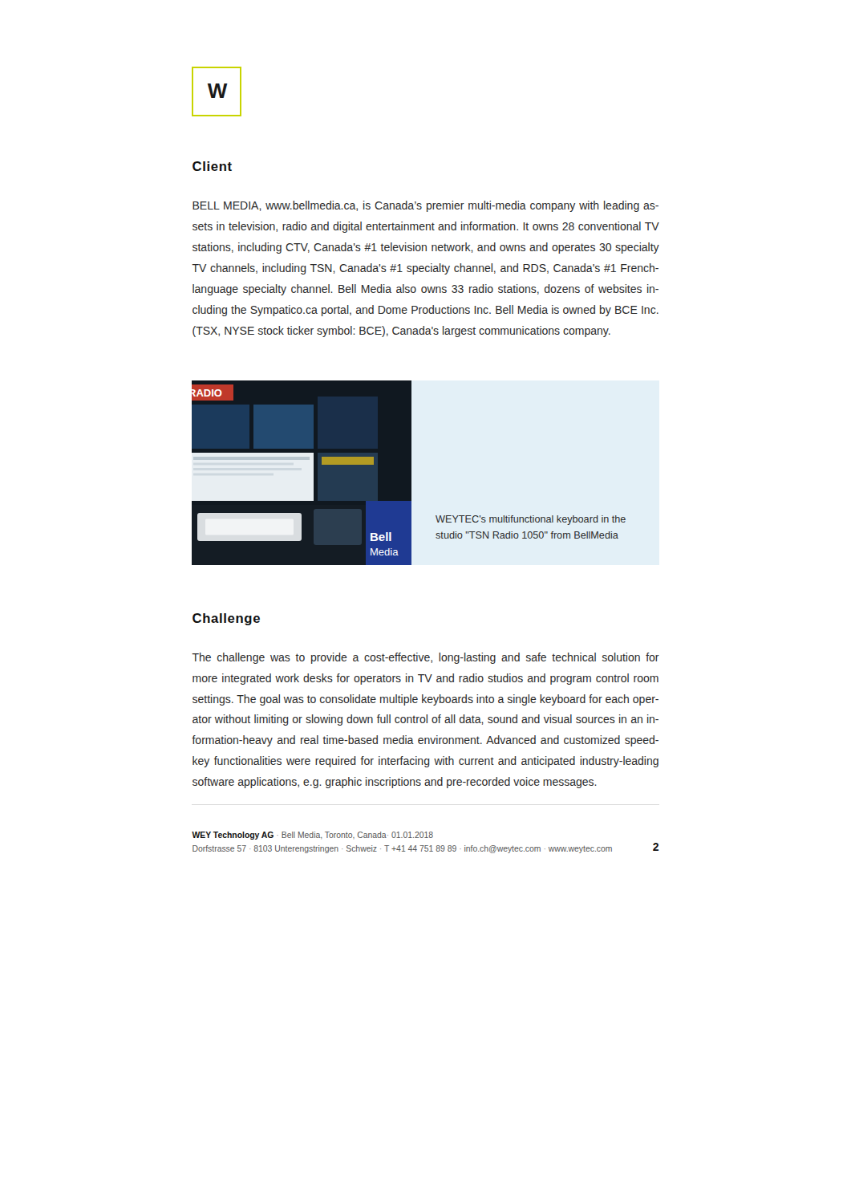Client
BELL MEDIA, www.bellmedia.ca, is Canada’s premier multi-media company with leading assets in television, radio and digital entertainment and information. It owns 28 conventional TV stations, including CTV, Canada's #1 television network, and owns and operates 30 specialty TV channels, including TSN, Canada's #1 specialty channel, and RDS, Canada's #1 French-language specialty channel. Bell Media also owns 33 radio stations, dozens of websites including the Sympatico.ca portal, and Dome Productions Inc. Bell Media is owned by BCE Inc. (TSX, NYSE stock ticker symbol: BCE), Canada's largest communications company.
WEYTEC's multifunctional keyboard in the studio "TSN Radio 1050" from BellMedia
Challenge
The challenge was to provide a cost-effective, long-lasting and safe technical solution for more integrated work desks for operators in TV and radio studios and program control room settings. The goal was to consolidate multiple keyboards into a single keyboard for each operator without limiting or slowing down full control of all data, sound and visual sources in an information-heavy and real time-based media environment. Advanced and customized speed-key functionalities were required for interfacing with current and anticipated industry-leading software applications, e.g. graphic inscriptions and pre-recorded voice messages.
WEY Technology AG · Bell Media, Toronto, Canada· 01.01.2018
Dorfstrasse 57 · 8103 Unterengstringen · Schweiz · T +41 44 751 89 89 · info.ch@weytec.com · www.weytec.com
2